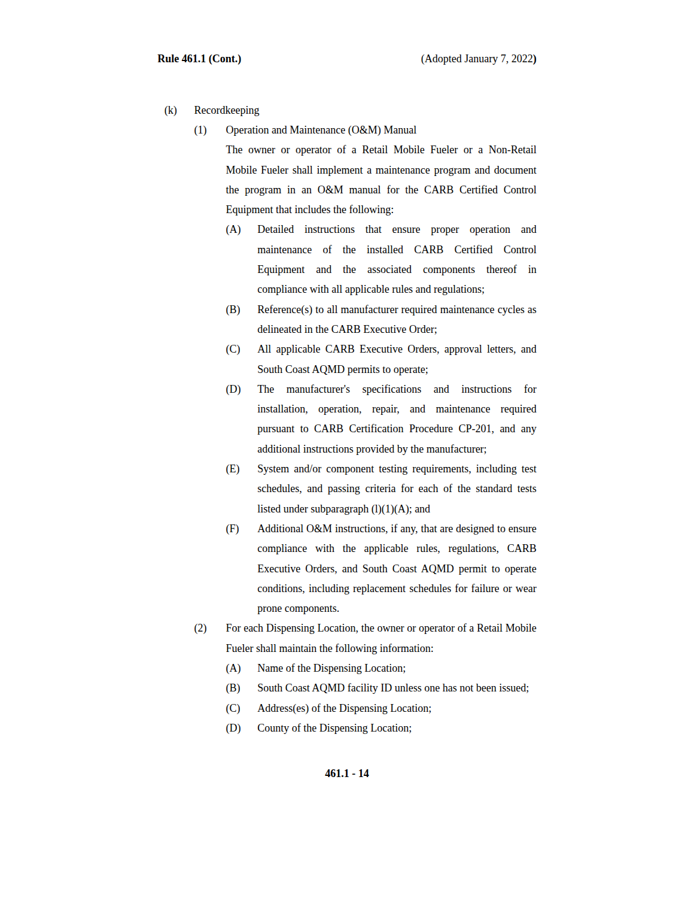Rule 461.1 (Cont.)
(Adopted January 7, 2022)
(k)
Recordkeeping
(1)
Operation and Maintenance (O&M) Manual
The owner or operator of a Retail Mobile Fueler or a Non-Retail Mobile Fueler shall implement a maintenance program and document the program in an O&M manual for the CARB Certified Control Equipment that includes the following:
(A)
Detailed instructions that ensure proper operation and maintenance of the installed CARB Certified Control Equipment and the associated components thereof in compliance with all applicable rules and regulations;
(B)
Reference(s) to all manufacturer required maintenance cycles as delineated in the CARB Executive Order;
(C)
All applicable CARB Executive Orders, approval letters, and South Coast AQMD permits to operate;
(D)
The manufacturer's specifications and instructions for installation, operation, repair, and maintenance required pursuant to CARB Certification Procedure CP-201, and any additional instructions provided by the manufacturer;
(E)
System and/or component testing requirements, including test schedules, and passing criteria for each of the standard tests listed under subparagraph (l)(1)(A); and
(F)
Additional O&M instructions, if any, that are designed to ensure compliance with the applicable rules, regulations, CARB Executive Orders, and South Coast AQMD permit to operate conditions, including replacement schedules for failure or wear prone components.
(2)
For each Dispensing Location, the owner or operator of a Retail Mobile Fueler shall maintain the following information:
(A)
Name of the Dispensing Location;
(B)
South Coast AQMD facility ID unless one has not been issued;
(C)
Address(es) of the Dispensing Location;
(D)
County of the Dispensing Location;
461.1 - 14